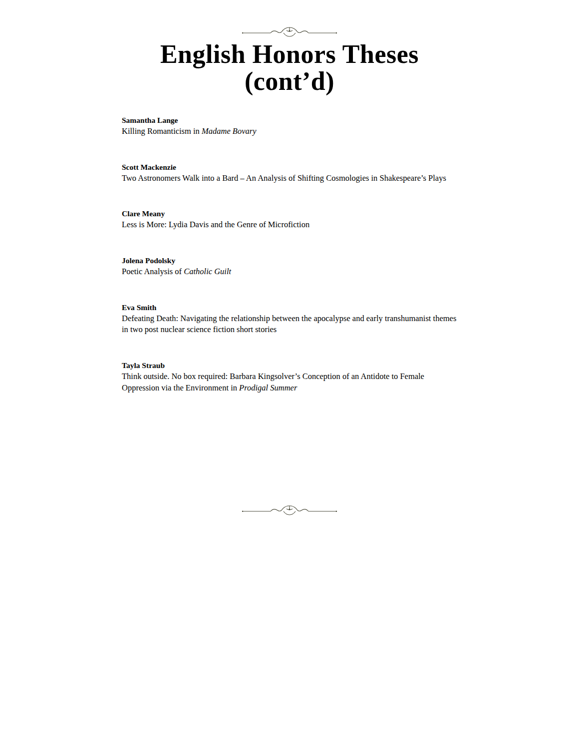English Honors Theses (cont’d)
Samantha Lange
Killing Romanticism in Madame Bovary
Scott Mackenzie
Two Astronomers Walk into a Bard – An Analysis of Shifting Cosmologies in Shakespeare’s Plays
Clare Meany
Less is More: Lydia Davis and the Genre of Microfiction
Jolena Podolsky
Poetic Analysis of Catholic Guilt
Eva Smith
Defeating Death: Navigating the relationship between the apocalypse and early transhumanist themes in two post nuclear science fiction short stories
Tayla Straub
Think outside. No box required: Barbara Kingsolver’s Conception of an Antidote to Female Oppression via the Environment in Prodigal Summer